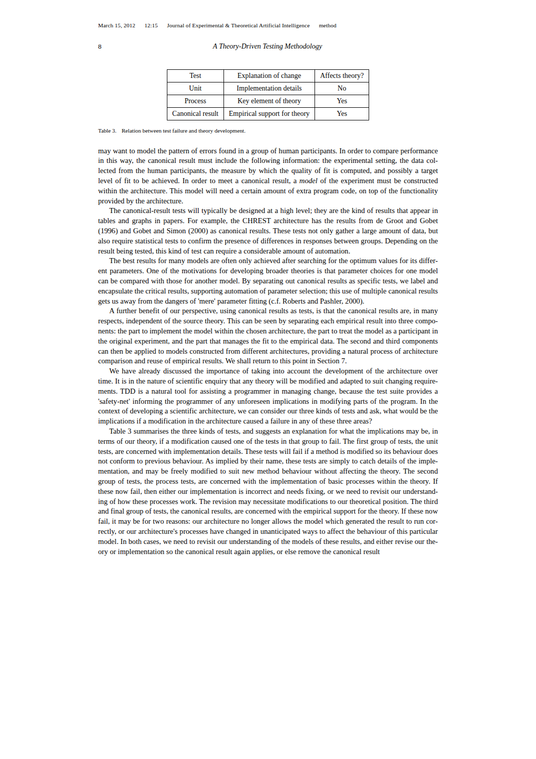March 15, 2012 12:15 Journal of Experimental & Theoretical Artificial Intelligence method
8
A Theory-Driven Testing Methodology
| Test | Explanation of change | Affects theory? |
| --- | --- | --- |
| Unit | Implementation details | No |
| Process | Key element of theory | Yes |
| Canonical result | Empirical support for theory | Yes |
Table 3. Relation between test failure and theory development.
may want to model the pattern of errors found in a group of human participants. In order to compare performance in this way, the canonical result must include the following information: the experimental setting, the data collected from the human participants, the measure by which the quality of fit is computed, and possibly a target level of fit to be achieved. In order to meet a canonical result, a model of the experiment must be constructed within the architecture. This model will need a certain amount of extra program code, on top of the functionality provided by the architecture.
The canonical-result tests will typically be designed at a high level; they are the kind of results that appear in tables and graphs in papers. For example, the CHREST architecture has the results from de Groot and Gobet (1996) and Gobet and Simon (2000) as canonical results. These tests not only gather a large amount of data, but also require statistical tests to confirm the presence of differences in responses between groups. Depending on the result being tested, this kind of test can require a considerable amount of automation.
The best results for many models are often only achieved after searching for the optimum values for its different parameters. One of the motivations for developing broader theories is that parameter choices for one model can be compared with those for another model. By separating out canonical results as specific tests, we label and encapsulate the critical results, supporting automation of parameter selection; this use of multiple canonical results gets us away from the dangers of 'mere' parameter fitting (c.f. Roberts and Pashler, 2000).
A further benefit of our perspective, using canonical results as tests, is that the canonical results are, in many respects, independent of the source theory. This can be seen by separating each empirical result into three components: the part to implement the model within the chosen architecture, the part to treat the model as a participant in the original experiment, and the part that manages the fit to the empirical data. The second and third components can then be applied to models constructed from different architectures, providing a natural process of architecture comparison and reuse of empirical results. We shall return to this point in Section 7.
We have already discussed the importance of taking into account the development of the architecture over time. It is in the nature of scientific enquiry that any theory will be modified and adapted to suit changing requirements. TDD is a natural tool for assisting a programmer in managing change, because the test suite provides a 'safety-net' informing the programmer of any unforeseen implications in modifying parts of the program. In the context of developing a scientific architecture, we can consider our three kinds of tests and ask, what would be the implications if a modification in the architecture caused a failure in any of these three areas?
Table 3 summarises the three kinds of tests, and suggests an explanation for what the implications may be, in terms of our theory, if a modification caused one of the tests in that group to fail. The first group of tests, the unit tests, are concerned with implementation details. These tests will fail if a method is modified so its behaviour does not conform to previous behaviour. As implied by their name, these tests are simply to catch details of the implementation, and may be freely modified to suit new method behaviour without affecting the theory. The second group of tests, the process tests, are concerned with the implementation of basic processes within the theory. If these now fail, then either our implementation is incorrect and needs fixing, or we need to revisit our understanding of how these processes work. The revision may necessitate modifications to our theoretical position. The third and final group of tests, the canonical results, are concerned with the empirical support for the theory. If these now fail, it may be for two reasons: our architecture no longer allows the model which generated the result to run correctly, or our architecture's processes have changed in unanticipated ways to affect the behaviour of this particular model. In both cases, we need to revisit our understanding of the models of these results, and either revise our theory or implementation so the canonical result again applies, or else remove the canonical result